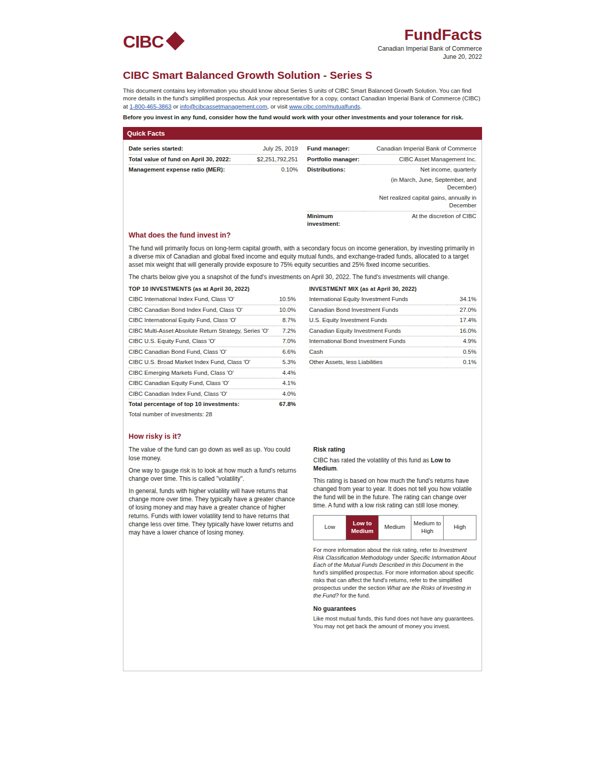CIBC
FundFacts
Canadian Imperial Bank of Commerce
June 20, 2022
CIBC Smart Balanced Growth Solution - Series S
This document contains key information you should know about Series S units of CIBC Smart Balanced Growth Solution. You can find more details in the fund's simplified prospectus. Ask your representative for a copy, contact Canadian Imperial Bank of Commerce (CIBC) at 1-800-465-3863 or info@cibcassetmanagement.com, or visit www.cibc.com/mutualfunds.
Before you invest in any fund, consider how the fund would work with your other investments and your tolerance for risk.
Quick Facts
| Date series started: | July 25, 2019 |
| Total value of fund on April 30, 2022: | $2,251,792,251 |
| Management expense ratio (MER): | 0.10% |
| Fund manager: | Canadian Imperial Bank of Commerce |
| Portfolio manager: | CIBC Asset Management Inc. |
| Distributions: | Net income, quarterly |
| | (in March, June, September, and December) |
| | Net realized capital gains, annually in December |
| Minimum investment: | At the discretion of CIBC |
What does the fund invest in?
The fund will primarily focus on long-term capital growth, with a secondary focus on income generation, by investing primarily in a diverse mix of Canadian and global fixed income and equity mutual funds, and exchange-traded funds, allocated to a target asset mix weight that will generally provide exposure to 75% equity securities and 25% fixed income securities.
The charts below give you a snapshot of the fund's investments on April 30, 2022. The fund's investments will change.
TOP 10 INVESTMENTS (as at April 30, 2022)
| CIBC International Index Fund, Class 'O' | 10.5% |
| CIBC Canadian Bond Index Fund, Class 'O' | 10.0% |
| CIBC International Equity Fund, Class 'O' | 8.7% |
| CIBC Multi-Asset Absolute Return Strategy, Series 'O' | 7.2% |
| CIBC U.S. Equity Fund, Class 'O' | 7.0% |
| CIBC Canadian Bond Fund, Class 'O' | 6.6% |
| CIBC U.S. Broad Market Index Fund, Class 'O' | 5.3% |
| CIBC Emerging Markets Fund, Class 'O' | 4.4% |
| CIBC Canadian Equity Fund, Class 'O' | 4.1% |
| CIBC Canadian Index Fund, Class 'O' | 4.0% |
| Total percentage of top 10 investments: | 67.8% |
Total number of investments: 28
INVESTMENT MIX (as at April 30, 2022)
| International Equity Investment Funds | 34.1% |
| Canadian Bond Investment Funds | 27.0% |
| U.S. Equity Investment Funds | 17.4% |
| Canadian Equity Investment Funds | 16.0% |
| International Bond Investment Funds | 4.9% |
| Cash | 0.5% |
| Other Assets, less Liabilities | 0.1% |
How risky is it?
The value of the fund can go down as well as up. You could lose money.
One way to gauge risk is to look at how much a fund's returns change over time. This is called "volatility".
In general, funds with higher volatility will have returns that change more over time. They typically have a greater chance of losing money and may have a greater chance of higher returns. Funds with lower volatility tend to have returns that change less over time. They typically have lower returns and may have a lower chance of losing money.
Risk rating
CIBC has rated the volatility of this fund as Low to Medium.
This rating is based on how much the fund's returns have changed from year to year. It does not tell you how volatile the fund will be in the future. The rating can change over time. A fund with a low risk rating can still lose money.
Low
Low to Medium
Medium
Medium to High
High
For more information about the risk rating, refer to Investment Risk Classification Methodology under Specific Information About Each of the Mutual Funds Described in this Document in the fund's simplified prospectus. For more information about specific risks that can affect the fund's returns, refer to the simplified prospectus under the section What are the Risks of Investing in the Fund? for the fund.
No guarantees
Like most mutual funds, this fund does not have any guarantees. You may not get back the amount of money you invest.